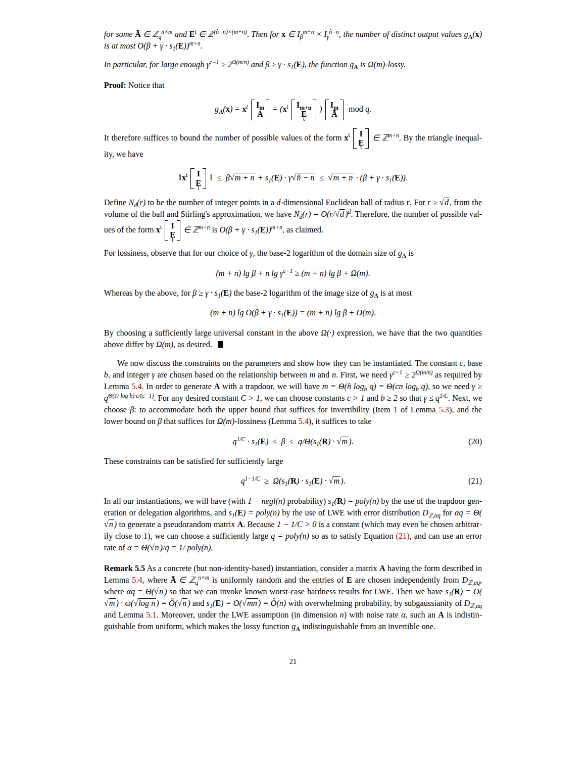for some Ā ∈ ℤqn×m and Et ∈ ℤ(n̂−n)×(m+n). Then for x ∈ Iβm+n × Iγn̂−n, the number of distinct output values gA(x) is at most O(β + γ · s1(E))m+n.
In particular, for large enough γc−1 ≥ 2Ω(m/n) and β ≥ γ · s1(E), the function gA is Ω(m)-lossy.
Proof: Notice that
gA(x) = xt Im A = (xt Im+n Et ) Im Ā mod q.
It therefore suffices to bound the number of possible values of the form xt IEt ∈ ℤm+n. By the triangle inequality, we have
‖xt IEt ‖ ≤ β√m + n + s1(E) · γ√n̂ − n ≤ √m + n · (β + γ · s1(E)).
Define Nd(r) to be the number of integer points in a d-dimensional Euclidean ball of radius r. For r ≥ √d, from the volume of the ball and Stirling's approximation, we have Nd(r) = O(r/√d)d. Therefore, the number of possible values of the form xt IEt ∈ ℤm+n is O(β + γ · s1(E))m+n, as claimed.
For lossiness, observe that for our choice of γ, the base-2 logarithm of the domain size of gA is
(m + n) lg β + n lg γc−1 ≥ (m + n) lg β + Ω(m).
Whereas by the above, for β ≥ γ · s1(E) the base-2 logarithm of the image size of gA is at most
(m + n) lg O(β + γ · s1(E)) = (m + n) lg β + O(m).
By choosing a sufficiently large universal constant in the above Ω(·) expression, we have that the two quantities above differ by Ω(m), as desired.
We now discuss the constraints on the parameters and show how they can be instantiated. The constant c, base b, and integer γ are chosen based on the relationship between m and n. First, we need γc−1 ≥ 2Ω(m/n) as required by Lemma 5.4. In order to generate A with a trapdoor, we will have m = Θ(n̂ logb q) = Θ(cn logb q), so we need γ ≥ qΘ(1/ log b)·c/(c−1). For any desired constant C > 1, we can choose constants c > 1 and b ≥ 2 so that γ ≤ q1/C. Next, we choose β: to accommodate both the upper bound that suffices for invertibility (Item 1 of Lemma 5.3), and the lower bound on β that suffices for Ω(m)-lossiness (Lemma 5.4), it suffices to take
q1/C · s1(E) ≤ β ≤ q/Θ(s1(R) · √m). (20)
These constraints can be satisfied for sufficiently large
q1−1/C ≥ Ω(s1(R) · s1(E) · √m). (21)
In all our instantiations, we will have (with 1 − negl(n) probability) s1(R) = poly(n) by the use of the trapdoor generation or delegation algorithms, and s1(E) = poly(n) by the use of LWE with error distribution Dℤ,αq for αq = Θ(√n) to generate a pseudorandom matrix A. Because 1 − 1/C > 0 is a constant (which may even be chosen arbitrarily close to 1), we can choose a sufficiently large q = poly(n) so as to satisfy Equation (21), and can use an error rate of α = Θ(√n)/q = 1/ poly(n).
Remark 5.5 As a concrete (but non-identity-based) instantiation, consider a matrix A having the form described in Lemma 5.4, where Ā ∈ ℤqn×m is uniformly random and the entries of E are chosen independently from Dℤ,αq, where αq = Θ(√n) so that we can invoke known worst-case hardness results for LWE. Then we have s1(R) = O(√m) · ω(√log n) = Õ(√n) and s1(E) = O(√mn) = Õ(n) with overwhelming probability, by subgaussianity of Dℤ,αq and Lemma 5.1. Moreover, under the LWE assumption (in dimension n) with noise rate α, such an A is indistinguishable from uniform, which makes the lossy function gA indistinguishable from an invertible one.
21